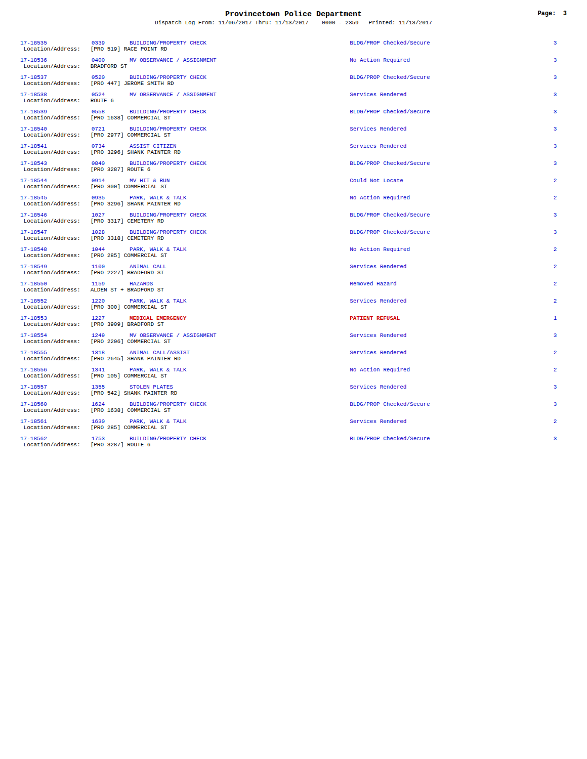Provincetown Police Department Page: 3
Dispatch Log From: 11/06/2017 Thru: 11/13/2017 0000 - 2359 Printed: 11/13/2017
| 17-18535 | 0339 | BUILDING/PROPERTY CHECK | BLDG/PROP Checked/Secure | 3 |
| Location/Address: [PRO 519] RACE POINT RD |
| 17-18536 | 0400 | MV OBSERVANCE / ASSIGNMENT | No Action Required | 3 |
| Location/Address: BRADFORD ST |
| 17-18537 | 0520 | BUILDING/PROPERTY CHECK | BLDG/PROP Checked/Secure | 3 |
| Location/Address: [PRO 447] JEROME SMITH RD |
| 17-18538 | 0524 | MV OBSERVANCE / ASSIGNMENT | Services Rendered | 3 |
| Location/Address: ROUTE 6 |
| 17-18539 | 0558 | BUILDING/PROPERTY CHECK | BLDG/PROP Checked/Secure | 3 |
| Location/Address: [PRO 1638] COMMERCIAL ST |
| 17-18540 | 0721 | BUILDING/PROPERTY CHECK | Services Rendered | 3 |
| Location/Address: [PRO 2977] COMMERCIAL ST |
| 17-18541 | 0734 | ASSIST CITIZEN | Services Rendered | 3 |
| Location/Address: [PRO 3296] SHANK PAINTER RD |
| 17-18543 | 0840 | BUILDING/PROPERTY CHECK | BLDG/PROP Checked/Secure | 3 |
| Location/Address: [PRO 3287] ROUTE 6 |
| 17-18544 | 0914 | MV HIT & RUN | Could Not Locate | 2 |
| Location/Address: [PRO 300] COMMERCIAL ST |
| 17-18545 | 0935 | PARK, WALK & TALK | No Action Required | 2 |
| Location/Address: [PRO 3296] SHANK PAINTER RD |
| 17-18546 | 1027 | BUILDING/PROPERTY CHECK | BLDG/PROP Checked/Secure | 3 |
| Location/Address: [PRO 3317] CEMETERY RD |
| 17-18547 | 1028 | BUILDING/PROPERTY CHECK | BLDG/PROP Checked/Secure | 3 |
| Location/Address: [PRO 3318] CEMETERY RD |
| 17-18548 | 1044 | PARK, WALK & TALK | No Action Required | 2 |
| Location/Address: [PRO 285] COMMERCIAL ST |
| 17-18549 | 1100 | ANIMAL CALL | Services Rendered | 2 |
| Location/Address: [PRO 2227] BRADFORD ST |
| 17-18550 | 1159 | HAZARDS | Removed Hazard | 2 |
| Location/Address: ALDEN ST + BRADFORD ST |
| 17-18552 | 1220 | PARK, WALK & TALK | Services Rendered | 2 |
| Location/Address: [PRO 300] COMMERCIAL ST |
| 17-18553 | 1227 | MEDICAL EMERGENCY | PATIENT REFUSAL | 1 |
| Location/Address: [PRO 3909] BRADFORD ST |
| 17-18554 | 1249 | MV OBSERVANCE / ASSIGNMENT | Services Rendered | 3 |
| Location/Address: [PRO 2206] COMMERCIAL ST |
| 17-18555 | 1318 | ANIMAL CALL/ASSIST | Services Rendered | 2 |
| Location/Address: [PRO 2645] SHANK PAINTER RD |
| 17-18556 | 1341 | PARK, WALK & TALK | No Action Required | 2 |
| Location/Address: [PRO 105] COMMERCIAL ST |
| 17-18557 | 1355 | STOLEN PLATES | Services Rendered | 3 |
| Location/Address: [PRO 542] SHANK PAINTER RD |
| 17-18560 | 1624 | BUILDING/PROPERTY CHECK | BLDG/PROP Checked/Secure | 3 |
| Location/Address: [PRO 1638] COMMERCIAL ST |
| 17-18561 | 1630 | PARK, WALK & TALK | Services Rendered | 2 |
| Location/Address: [PRO 285] COMMERCIAL ST |
| 17-18562 | 1753 | BUILDING/PROPERTY CHECK | BLDG/PROP Checked/Secure | 3 |
| Location/Address: [PRO 3287] ROUTE 6 |